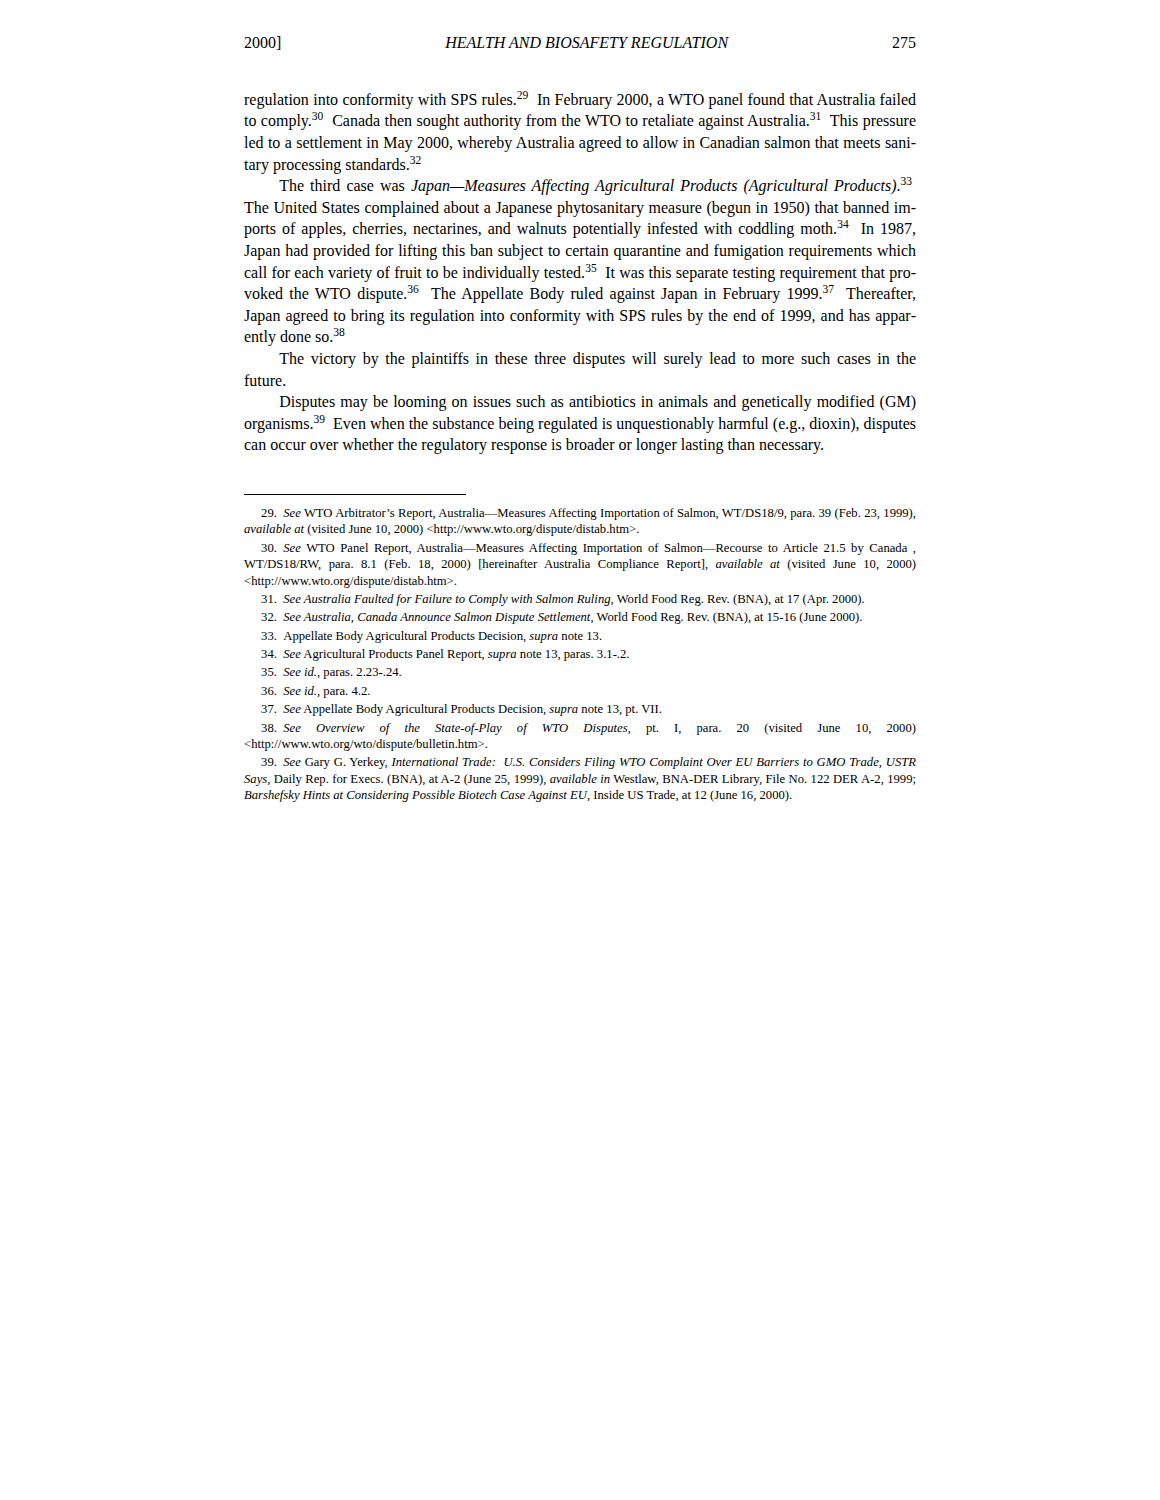2000] HEALTH AND BIOSAFETY REGULATION 275
regulation into conformity with SPS rules.29 In February 2000, a WTO panel found that Australia failed to comply.30 Canada then sought authority from the WTO to retaliate against Australia.31 This pressure led to a settlement in May 2000, whereby Australia agreed to allow in Canadian salmon that meets sanitary processing standards.32
The third case was Japan—Measures Affecting Agricultural Products (Agricultural Products).33 The United States complained about a Japanese phytosanitary measure (begun in 1950) that banned imports of apples, cherries, nectarines, and walnuts potentially infested with coddling moth.34 In 1987, Japan had provided for lifting this ban subject to certain quarantine and fumigation requirements which call for each variety of fruit to be individually tested.35 It was this separate testing requirement that provoked the WTO dispute.36 The Appellate Body ruled against Japan in February 1999.37 Thereafter, Japan agreed to bring its regulation into conformity with SPS rules by the end of 1999, and has apparently done so.38
The victory by the plaintiffs in these three disputes will surely lead to more such cases in the future.
Disputes may be looming on issues such as antibiotics in animals and genetically modified (GM) organisms.39 Even when the substance being regulated is unquestionably harmful (e.g., dioxin), disputes can occur over whether the regulatory response is broader or longer lasting than necessary.
29. See WTO Arbitrator’s Report, Australia—Measures Affecting Importation of Salmon, WT/DS18/9, para. 39 (Feb. 23, 1999), available at (visited June 10, 2000) <http://www.wto.org/dispute/distab.htm>.
30. See WTO Panel Report, Australia—Measures Affecting Importation of Salmon—Recourse to Article 21.5 by Canada , WT/DS18/RW, para. 8.1 (Feb. 18, 2000) [hereinafter Australia Compliance Report], available at (visited June 10, 2000) <http://www.wto.org/dispute/distab.htm>.
31. See Australia Faulted for Failure to Comply with Salmon Ruling, World Food Reg. Rev. (BNA), at 17 (Apr. 2000).
32. See Australia, Canada Announce Salmon Dispute Settlement, World Food Reg. Rev. (BNA), at 15-16 (June 2000).
33. Appellate Body Agricultural Products Decision, supra note 13.
34. See Agricultural Products Panel Report, supra note 13, paras. 3.1-.2.
35. See id., paras. 2.23-.24.
36. See id., para. 4.2.
37. See Appellate Body Agricultural Products Decision, supra note 13, pt. VII.
38. See Overview of the State-of-Play of WTO Disputes, pt. I, para. 20 (visited June 10, 2000) <http://www.wto.org/wto/dispute/bulletin.htm>.
39. See Gary G. Yerkey, International Trade: U.S. Considers Filing WTO Complaint Over EU Barriers to GMO Trade, USTR Says, Daily Rep. for Execs. (BNA), at A-2 (June 25, 1999), available in Westlaw, BNA-DER Library, File No. 122 DER A-2, 1999; Barshefsky Hints at Considering Possible Biotech Case Against EU, Inside US Trade, at 12 (June 16, 2000).